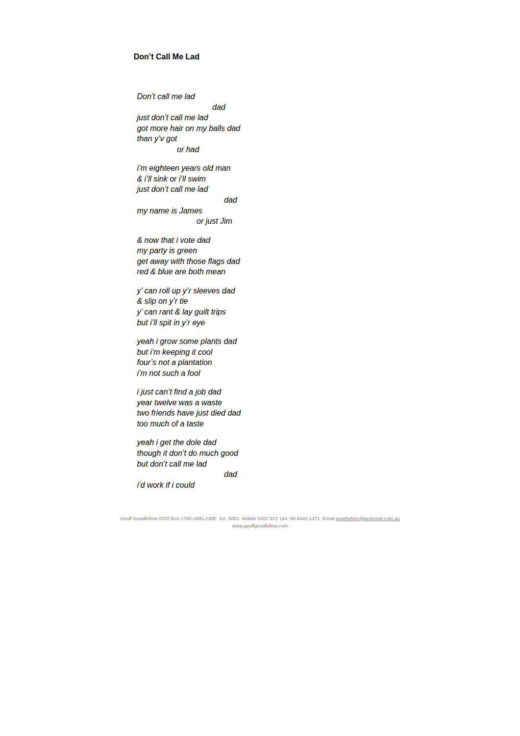Don’t Call Me Lad
Don’t call me lad dad just don’t call me lad got more hair on my balls dad than y’v got or had
i’m eighteen years old man & i’ll sink or i’ll swim just don’t call me lad dad my name is James or just Jim
& now that i vote dad my party is green get away with those flags dad red & blue are both mean
y’ can roll up y’r sleeves dad & slip on y’r tie y’ can rant & lay guilt trips but i’ll spit in y’r eye
yeah i grow some plants dad but i’m keeping it cool four’s not a plantation i’m not such a fool
i just can’t find a job dad year twelve was a waste two friends have just died dad too much of a taste
yeah i get the dole dad though it don’t do much good but don’t call me lad dad i’d work if i could
Geoff Goodfellow GPO Box 1740 ADELAIDE SA 5001 Mobile 0407 972 184; 08 8449 1371 Email poetforhire@picknowl.com.au
www.geoffgoodfellow.com